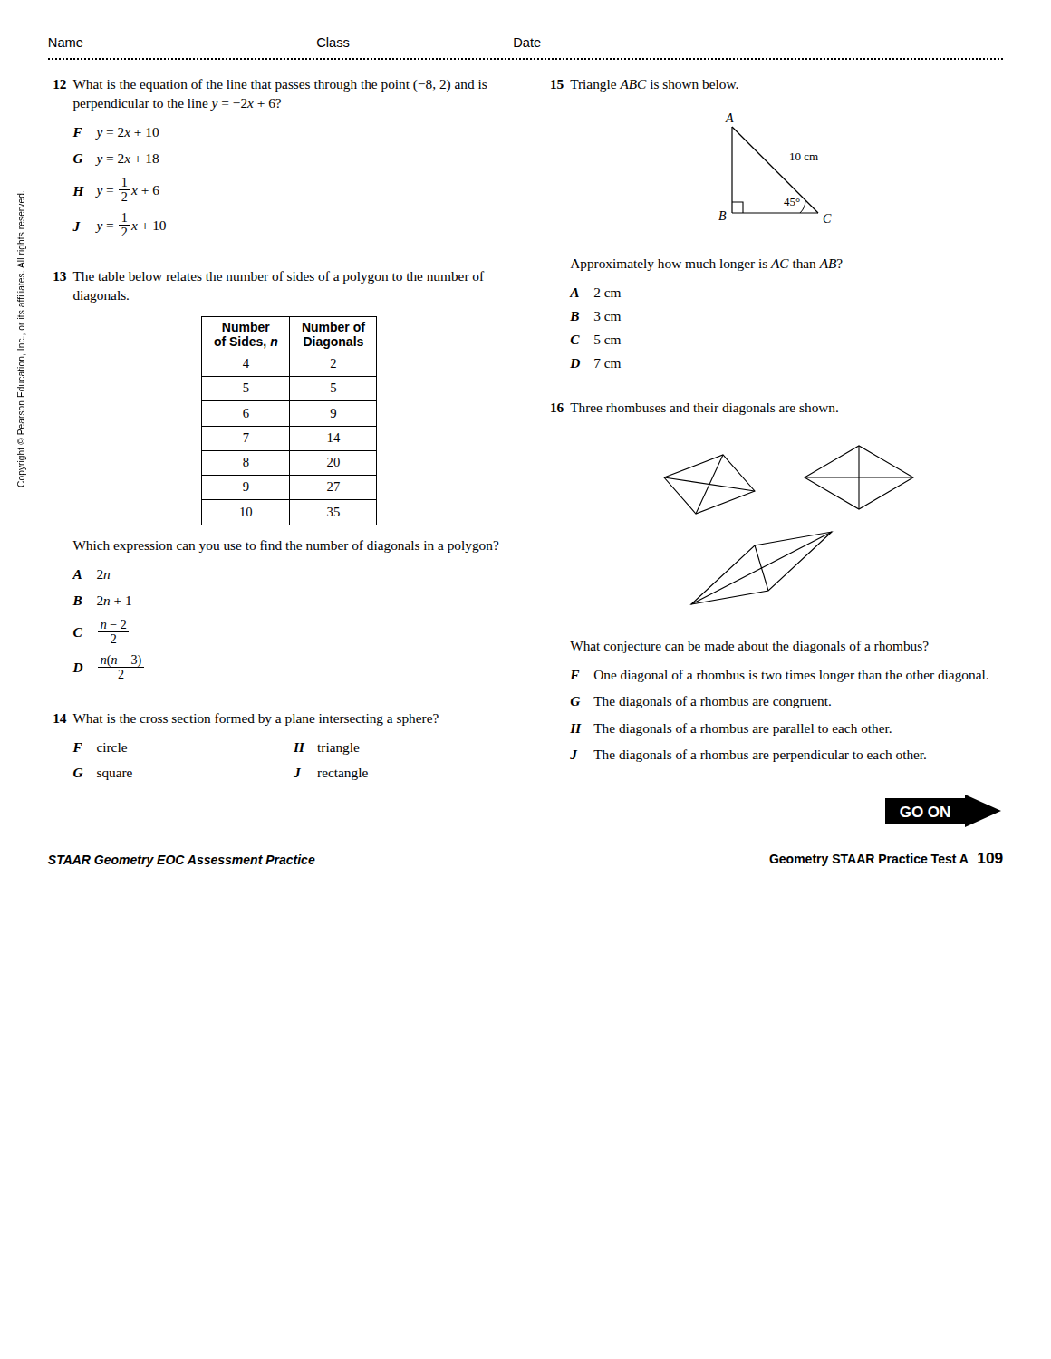Copyright © Pearson Education, Inc., or its affiliates. All rights reserved.
Name
Class
Date
12
What is the equation of the line that passes through the point (−8, 2) and is perpendicular to the line y = −2x + 6?
Fy = 2x + 10
Gy = 2x + 18
Hy = 12 x + 6
Jy = 12 x + 10
13
The table below relates the number of sides of a polygon to the number of diagonals.
| Number of Sides, n | Number of Diagonals |
| --- | --- |
| 4 | 2 |
| 5 | 5 |
| 6 | 9 |
| 7 | 14 |
| 8 | 20 |
| 9 | 27 |
| 10 | 35 |
Which expression can you use to find the number of diagonals in a polygon?
A 2n
B 2n + 1
Cn − 22
Dn(n − 3) 2
14
What is the cross section formed by a plane intersecting a sphere?
Fcircle
Htriangle
Gsquare
Jrectangle
15
Triangle ABC is shown below.
A B C 10 cm 45°
Approximately how much longer is AC than AB?
A 2 cm
B 3 cm
C 5 cm
D 7 cm
16
Three rhombuses and their diagonals are shown.
What conjecture can be made about the diagonals of a rhombus?
FOne diagonal of a rhombus is two times longer than the other diagonal.
GThe diagonals of a rhombus are congruent.
HThe diagonals of a rhombus are parallel to each other.
JThe diagonals of a rhombus are perpendicular to each other.
GO ON
STAAR Geometry EOC Assessment Practice
Geometry STAAR Practice Test A 109